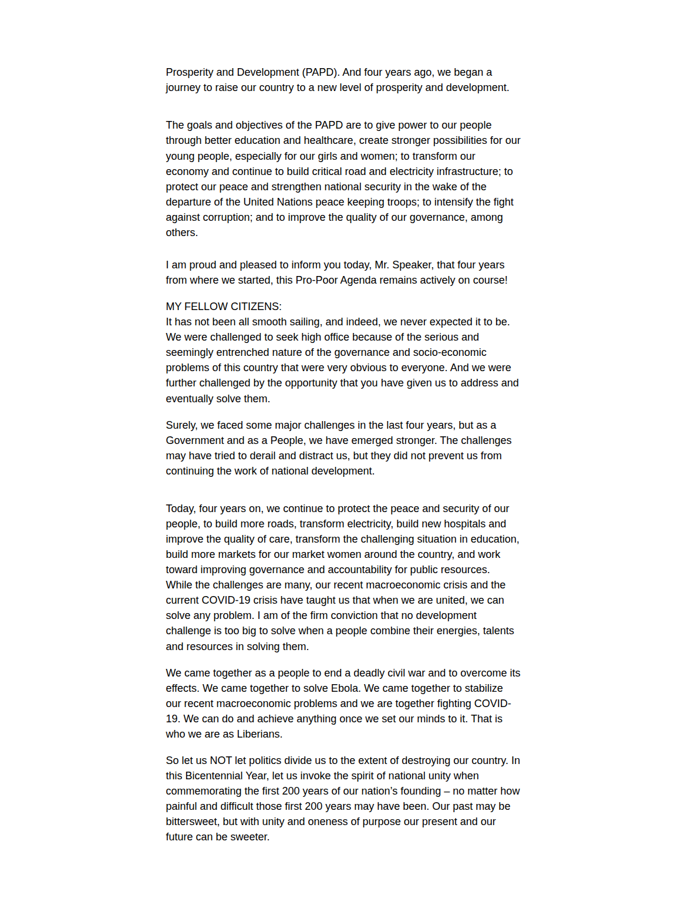Prosperity and Development (PAPD). And four years ago, we began a journey to raise our country to a new level of prosperity and development.
The goals and objectives of the PAPD are to give power to our people through better education and healthcare, create stronger possibilities for our young people, especially for our girls and women; to transform our economy and continue to build critical road and electricity infrastructure; to protect our peace and strengthen national security in the wake of the departure of the United Nations peace keeping troops; to intensify the fight against corruption; and to improve the quality of our governance, among others.
I am proud and pleased to inform you today, Mr. Speaker, that four years from where we started, this Pro-Poor Agenda remains actively on course!
MY FELLOW CITIZENS:
It has not been all smooth sailing, and indeed, we never expected it to be. We were challenged to seek high office because of the serious and seemingly entrenched nature of the governance and socio-economic problems of this country that were very obvious to everyone. And we were further challenged by the opportunity that you have given us to address and eventually solve them.
Surely, we faced some major challenges in the last four years, but as a Government and as a People, we have emerged stronger. The challenges may have tried to derail and distract us, but they did not prevent us from continuing the work of national development.
Today, four years on, we continue to protect the peace and security of our people, to build more roads, transform electricity, build new hospitals and improve the quality of care, transform the challenging situation in education, build more markets for our market women around the country, and work toward improving governance and accountability for public resources.
While the challenges are many, our recent macroeconomic crisis and the current COVID-19 crisis have taught us that when we are united, we can solve any problem. I am of the firm conviction that no development challenge is too big to solve when a people combine their energies, talents and resources in solving them.
We came together as a people to end a deadly civil war and to overcome its effects. We came together to solve Ebola. We came together to stabilize our recent macroeconomic problems and we are together fighting COVID-19. We can do and achieve anything once we set our minds to it. That is who we are as Liberians.
So let us NOT let politics divide us to the extent of destroying our country. In this Bicentennial Year, let us invoke the spirit of national unity when commemorating the first 200 years of our nation’s founding – no matter how painful and difficult those first 200 years may have been. Our past may be bittersweet, but with unity and oneness of purpose our present and our future can be sweeter.